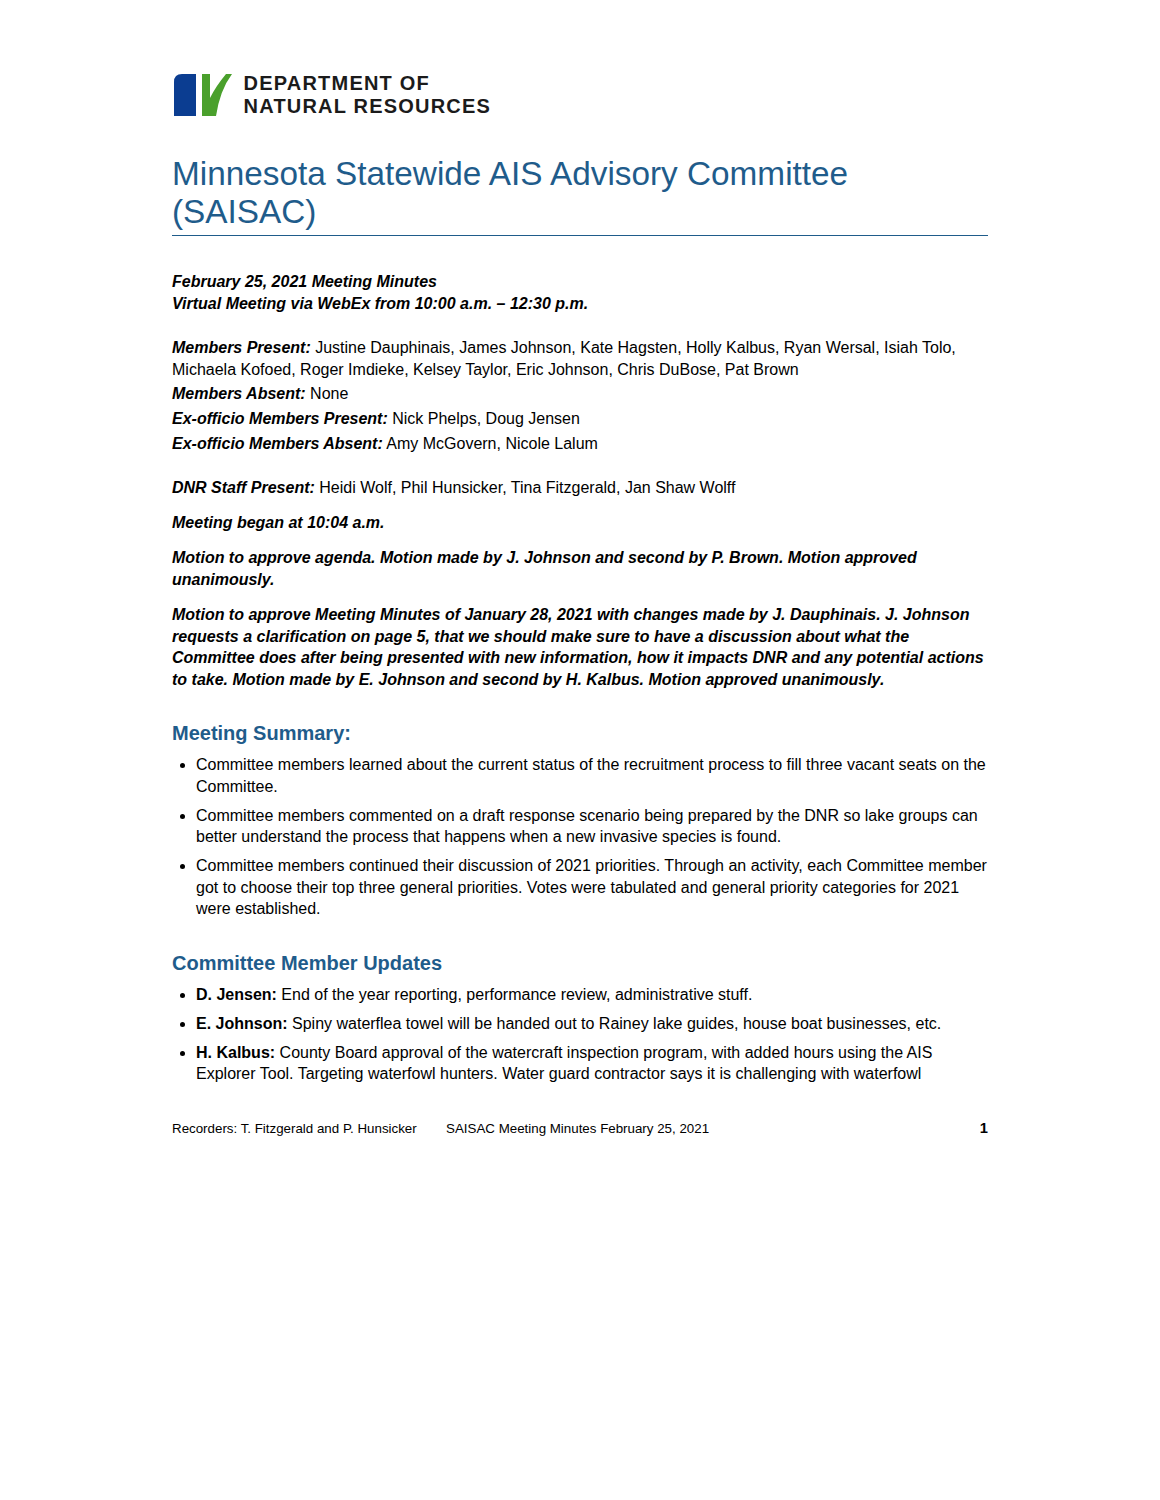Department of
Natural Resources
Minnesota Statewide AIS Advisory Committee (SAISAC)
February 25, 2021 Meeting Minutes
Virtual Meeting via WebEx from 10:00 a.m. – 12:30 p.m.
Members Present: Justine Dauphinais, James Johnson, Kate Hagsten, Holly Kalbus, Ryan Wersal, Isiah Tolo, Michaela Kofoed, Roger Imdieke, Kelsey Taylor, Eric Johnson, Chris DuBose, Pat Brown
Members Absent: None
Ex-officio Members Present: Nick Phelps, Doug Jensen
Ex-officio Members Absent: Amy McGovern, Nicole Lalum
DNR Staff Present: Heidi Wolf, Phil Hunsicker, Tina Fitzgerald, Jan Shaw Wolff
Meeting began at 10:04 a.m.
Motion to approve agenda. Motion made by J. Johnson and second by P. Brown. Motion approved unanimously.
Motion to approve Meeting Minutes of January 28, 2021 with changes made by J. Dauphinais. J. Johnson requests a clarification on page 5, that we should make sure to have a discussion about what the Committee does after being presented with new information, how it impacts DNR and any potential actions to take. Motion made by E. Johnson and second by H. Kalbus. Motion approved unanimously.
Meeting Summary:
Committee members learned about the current status of the recruitment process to fill three vacant seats on the Committee.
Committee members commented on a draft response scenario being prepared by the DNR so lake groups can better understand the process that happens when a new invasive species is found.
Committee members continued their discussion of 2021 priorities. Through an activity, each Committee member got to choose their top three general priorities. Votes were tabulated and general priority categories for 2021 were established.
Committee Member Updates
D. Jensen: End of the year reporting, performance review, administrative stuff.
E. Johnson: Spiny waterflea towel will be handed out to Rainey lake guides, house boat businesses, etc.
H. Kalbus: County Board approval of the watercraft inspection program, with added hours using the AIS Explorer Tool. Targeting waterfowl hunters. Water guard contractor says it is challenging with waterfowl
Recorders: T. Fitzgerald and P. Hunsicker
SAISAC Meeting Minutes February 25, 2021
1